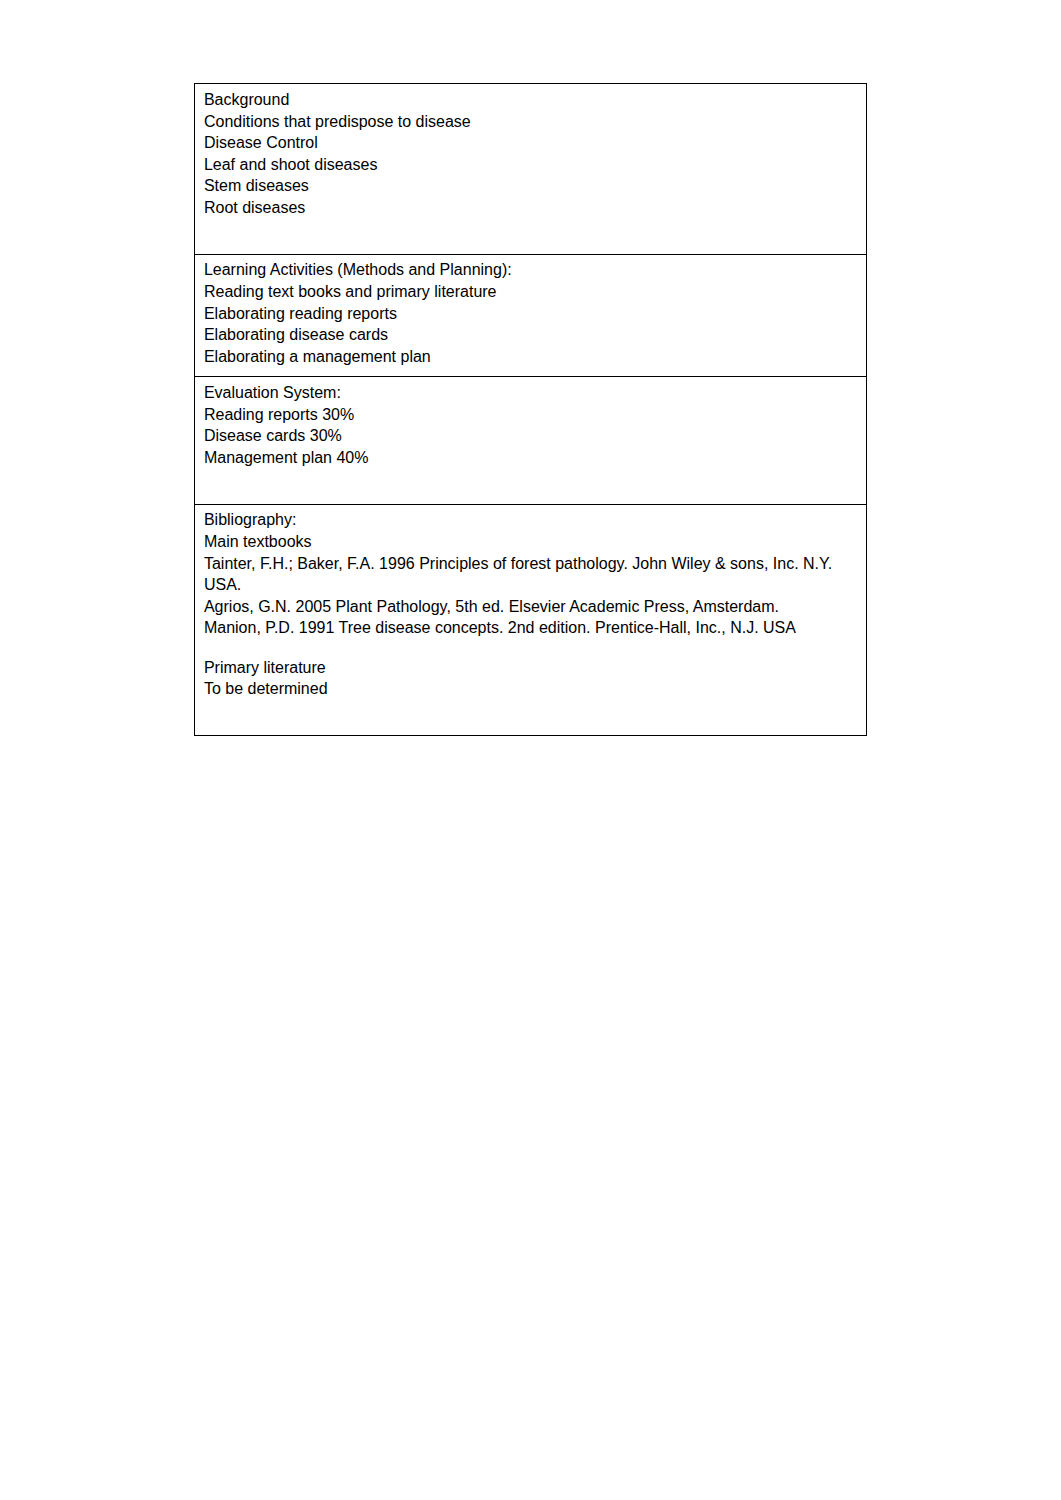| Background Conditions that predispose to disease Disease Control Leaf and shoot diseases Stem diseases Root diseases |
| Learning Activities (Methods and Planning): Reading text books and primary literature Elaborating reading reports Elaborating disease cards Elaborating a management plan |
| Evaluation System: Reading reports 30% Disease cards 30% Management plan 40% |
| Bibliography: Main textbooks Tainter, F.H.; Baker, F.A. 1996 Principles of forest pathology. John Wiley & sons, Inc. N.Y. USA. Agrios, G.N. 2005 Plant Pathology, 5th ed. Elsevier Academic Press, Amsterdam. Manion, P.D. 1991 Tree disease concepts. 2nd edition. Prentice-Hall, Inc., N.J. USA Primary literature To be determined |